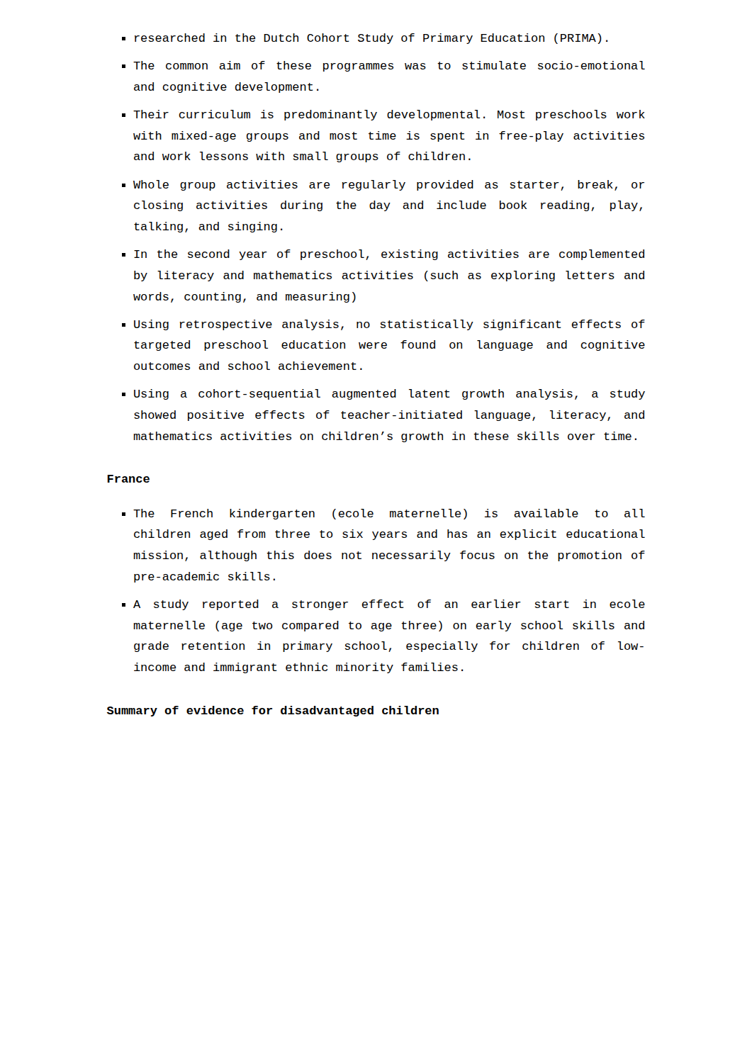researched in the Dutch Cohort Study of Primary Education (PRIMA).
The common aim of these programmes was to stimulate socio-emotional and cognitive development.
Their curriculum is predominantly developmental. Most preschools work with mixed-age groups and most time is spent in free-play activities and work lessons with small groups of children.
Whole group activities are regularly provided as starter, break, or closing activities during the day and include book reading, play, talking, and singing.
In the second year of preschool, existing activities are complemented by literacy and mathematics activities (such as exploring letters and words, counting, and measuring)
Using retrospective analysis, no statistically significant effects of targeted preschool education were found on language and cognitive outcomes and school achievement.
Using a cohort-sequential augmented latent growth analysis, a study showed positive effects of teacher-initiated language, literacy, and mathematics activities on children’s growth in these skills over time.
France
The French kindergarten (ecole maternelle) is available to all children aged from three to six years and has an explicit educational mission, although this does not necessarily focus on the promotion of pre-academic skills.
A study reported a stronger effect of an earlier start in ecole maternelle (age two compared to age three) on early school skills and grade retention in primary school, especially for children of low-income and immigrant ethnic minority families.
Summary of evidence for disadvantaged children